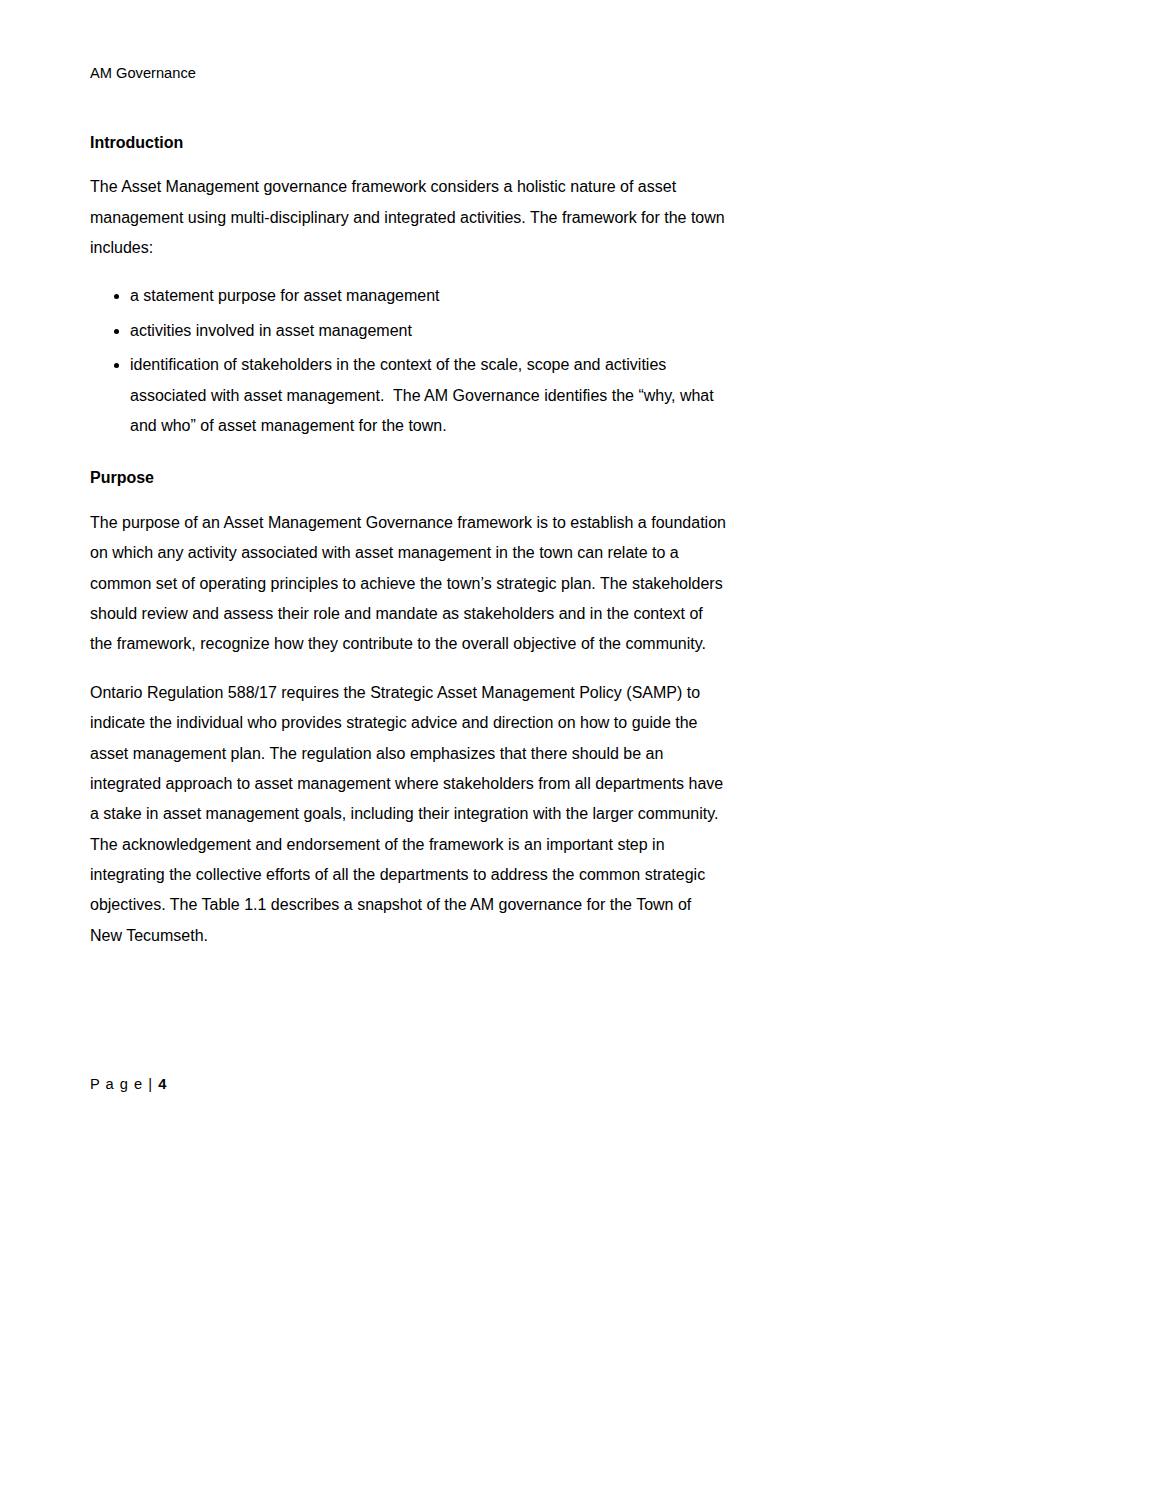AM Governance
Introduction
The Asset Management governance framework considers a holistic nature of asset management using multi-disciplinary and integrated activities. The framework for the town includes:
a statement purpose for asset management
activities involved in asset management
identification of stakeholders in the context of the scale, scope and activities associated with asset management. The AM Governance identifies the “why, what and who” of asset management for the town.
Purpose
The purpose of an Asset Management Governance framework is to establish a foundation on which any activity associated with asset management in the town can relate to a common set of operating principles to achieve the town’s strategic plan. The stakeholders should review and assess their role and mandate as stakeholders and in the context of the framework, recognize how they contribute to the overall objective of the community.
Ontario Regulation 588/17 requires the Strategic Asset Management Policy (SAMP) to indicate the individual who provides strategic advice and direction on how to guide the asset management plan. The regulation also emphasizes that there should be an integrated approach to asset management where stakeholders from all departments have a stake in asset management goals, including their integration with the larger community. The acknowledgement and endorsement of the framework is an important step in integrating the collective efforts of all the departments to address the common strategic objectives. The Table 1.1 describes a snapshot of the AM governance for the Town of New Tecumseth.
P a g e | 4